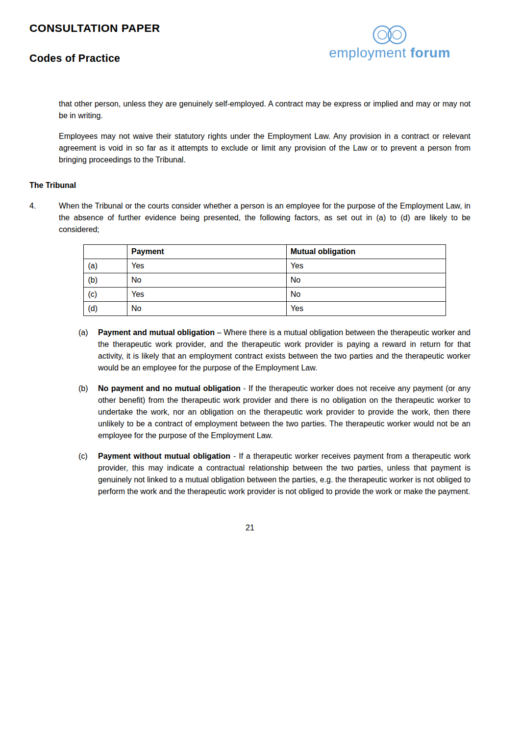CONSULTATION PAPER
Codes of Practice
employment forum
that other person, unless they are genuinely self-employed. A contract may be express or implied and may or may not be in writing.
Employees may not waive their statutory rights under the Employment Law. Any provision in a contract or relevant agreement is void in so far as it attempts to exclude or limit any provision of the Law or to prevent a person from bringing proceedings to the Tribunal.
The Tribunal
4. When the Tribunal or the courts consider whether a person is an employee for the purpose of the Employment Law, in the absence of further evidence being presented, the following factors, as set out in (a) to (d) are likely to be considered;
| | Payment | Mutual obligation |
| --- | --- | --- |
| (a) | Yes | Yes |
| (b) | No | No |
| (c) | Yes | No |
| (d) | No | Yes |
Payment and mutual obligation – Where there is a mutual obligation between the therapeutic worker and the therapeutic work provider, and the therapeutic work provider is paying a reward in return for that activity, it is likely that an employment contract exists between the two parties and the therapeutic worker would be an employee for the purpose of the Employment Law.
No payment and no mutual obligation - If the therapeutic worker does not receive any payment (or any other benefit) from the therapeutic work provider and there is no obligation on the therapeutic worker to undertake the work, nor an obligation on the therapeutic work provider to provide the work, then there unlikely to be a contract of employment between the two parties. The therapeutic worker would not be an employee for the purpose of the Employment Law.
Payment without mutual obligation - If a therapeutic worker receives payment from a therapeutic work provider, this may indicate a contractual relationship between the two parties, unless that payment is genuinely not linked to a mutual obligation between the parties, e.g. the therapeutic worker is not obliged to perform the work and the therapeutic work provider is not obliged to provide the work or make the payment.
21